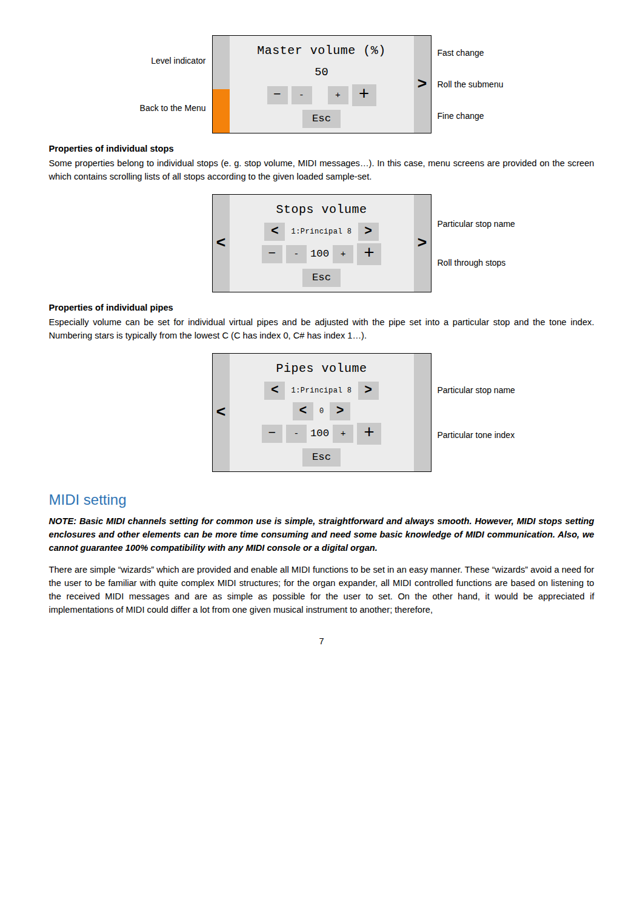Level indicator
Back to the Menu
Master volume (%)
50
− - + +
Esc
>
Fast change
Roll the submenu
Fine change
Properties of individual stops
Some properties belong to individual stops (e. g. stop volume, MIDI messages…). In this case, menu screens are provided on the screen which contains scrolling lists of all stops according to the given loaded sample-set.
<
Stops volume
< 1:Principal 8 >
− - 100 + +
Esc
>
Particular stop name
Roll through stops
Properties of individual pipes
Especially volume can be set for individual virtual pipes and be adjusted with the pipe set into a particular stop and the tone index. Numbering stars is typically from the lowest C (C has index 0, C# has index 1…).
<
Pipes volume
< 1:Principal 8 >
< 0 >
− - 100 + +
Esc
Particular stop name
Particular tone index
MIDI setting
NOTE: Basic MIDI channels setting for common use is simple, straightforward and always smooth. However, MIDI stops setting enclosures and other elements can be more time consuming and need some basic knowledge of MIDI communication. Also, we cannot guarantee 100% compatibility with any MIDI console or a digital organ.
There are simple “wizards” which are provided and enable all MIDI functions to be set in an easy manner. These “wizards” avoid a need for the user to be familiar with quite complex MIDI structures; for the organ expander, all MIDI controlled functions are based on listening to the received MIDI messages and are as simple as possible for the user to set. On the other hand, it would be appreciated if implementations of MIDI could differ a lot from one given musical instrument to another; therefore,
7